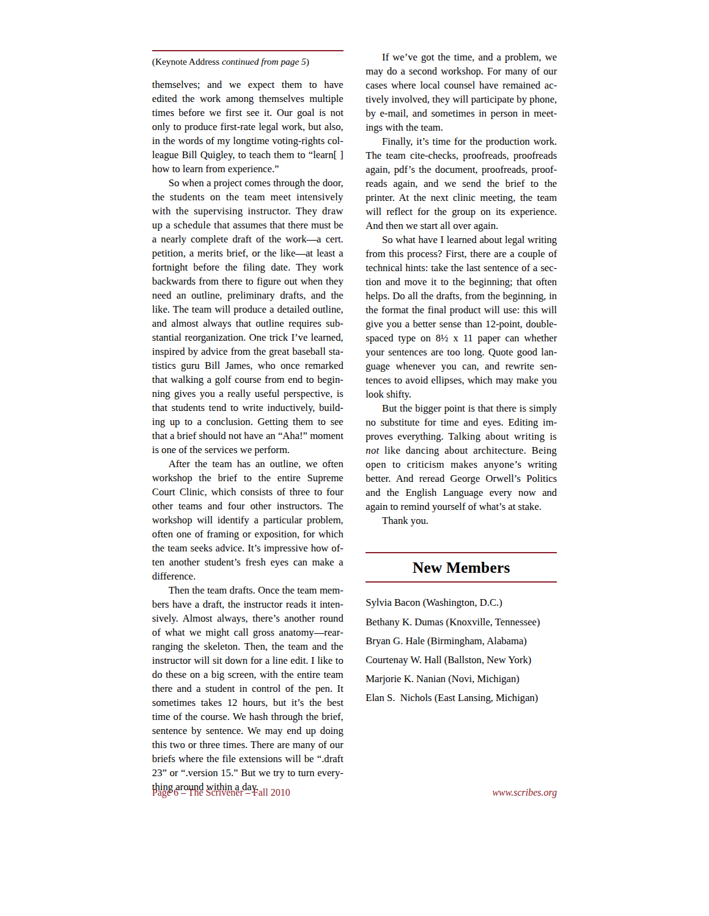(Keynote Address continued from page 5)
themselves; and we expect them to have edited the work among themselves multiple times before we first see it. Our goal is not only to produce first-rate legal work, but also, in the words of my longtime voting-rights colleague Bill Quigley, to teach them to “learn[ ] how to learn from experience.”
So when a project comes through the door, the students on the team meet intensively with the supervising instructor. They draw up a schedule that assumes that there must be a nearly complete draft of the work—a cert. petition, a merits brief, or the like—at least a fortnight before the filing date. They work backwards from there to figure out when they need an outline, preliminary drafts, and the like. The team will produce a detailed outline, and almost always that outline requires substantial reorganization. One trick I’ve learned, inspired by advice from the great baseball statistics guru Bill James, who once remarked that walking a golf course from end to beginning gives you a really useful perspective, is that students tend to write inductively, building up to a conclusion. Getting them to see that a brief should not have an “Aha!” moment is one of the services we perform.
After the team has an outline, we often workshop the brief to the entire Supreme Court Clinic, which consists of three to four other teams and four other instructors. The workshop will identify a particular problem, often one of framing or exposition, for which the team seeks advice. It’s impressive how often another student’s fresh eyes can make a difference.
Then the team drafts. Once the team members have a draft, the instructor reads it intensively. Almost always, there’s another round of what we might call gross anatomy—rearranging the skeleton. Then, the team and the instructor will sit down for a line edit. I like to do these on a big screen, with the entire team there and a student in control of the pen. It sometimes takes 12 hours, but it’s the best time of the course. We hash through the brief, sentence by sentence. We may end up doing this two or three times. There are many of our briefs where the file extensions will be “.draft 23” or “.version 15.” But we try to turn everything around within a day.
If we’ve got the time, and a problem, we may do a second workshop. For many of our cases where local counsel have remained actively involved, they will participate by phone, by e-mail, and sometimes in person in meetings with the team.
Finally, it’s time for the production work. The team cite-checks, proofreads, proofreads again, pdf’s the document, proofreads, proofreads again, and we send the brief to the printer. At the next clinic meeting, the team will reflect for the group on its experience. And then we start all over again.
So what have I learned about legal writing from this process? First, there are a couple of technical hints: take the last sentence of a section and move it to the beginning; that often helps. Do all the drafts, from the beginning, in the format the final product will use: this will give you a better sense than 12-point, double-spaced type on 8½ x 11 paper can whether your sentences are too long. Quote good language whenever you can, and rewrite sentences to avoid ellipses, which may make you look shifty.
But the bigger point is that there is simply no substitute for time and eyes. Editing improves everything. Talking about writing is not like dancing about architecture. Being open to criticism makes anyone’s writing better. And reread George Orwell’s Politics and the English Language every now and again to remind yourself of what’s at stake.
Thank you.
New Members
Sylvia Bacon (Washington, D.C.)
Bethany K. Dumas (Knoxville, Tennessee)
Bryan G. Hale (Birmingham, Alabama)
Courtenay W. Hall (Ballston, New York)
Marjorie K. Nanian (Novi, Michigan)
Elan S. Nichols (East Lansing, Michigan)
Page 6 – The Scrivener – Fall 2010
www.scribes.org